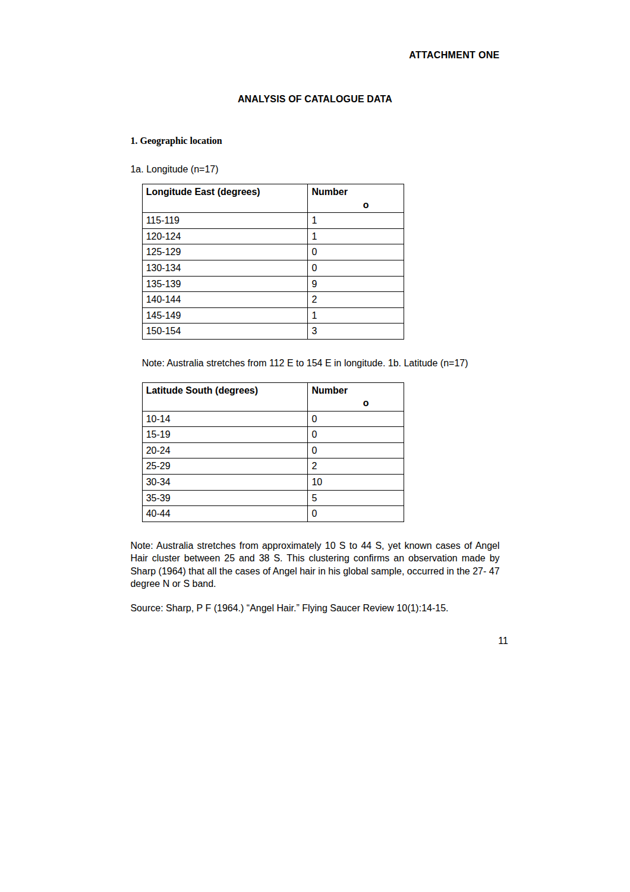ATTACHMENT ONE
ANALYSIS OF CATALOGUE DATA
1. Geographic location
1a. Longitude (n=17)
| Longitude East (degrees) | Number o |
| --- | --- |
| 115-119 | 1 |
| 120-124 | 1 |
| 125-129 | 0 |
| 130-134 | 0 |
| 135-139 | 9 |
| 140-144 | 2 |
| 145-149 | 1 |
| 150-154 | 3 |
Note: Australia stretches from 112 E to 154 E in longitude. 1b. Latitude (n=17)
| Latitude South (degrees) | Number o |
| --- | --- |
| 10-14 | 0 |
| 15-19 | 0 |
| 20-24 | 0 |
| 25-29 | 2 |
| 30-34 | 10 |
| 35-39 | 5 |
| 40-44 | 0 |
Note: Australia stretches from approximately 10 S to 44 S, yet known cases of Angel Hair cluster between 25 and 38 S. This clustering confirms an observation made by Sharp (1964) that all the cases of Angel hair in his global sample, occurred in the 27- 47 degree N or S band.
Source: Sharp, P F (1964.) “Angel Hair.” Flying Saucer Review 10(1):14-15.
11